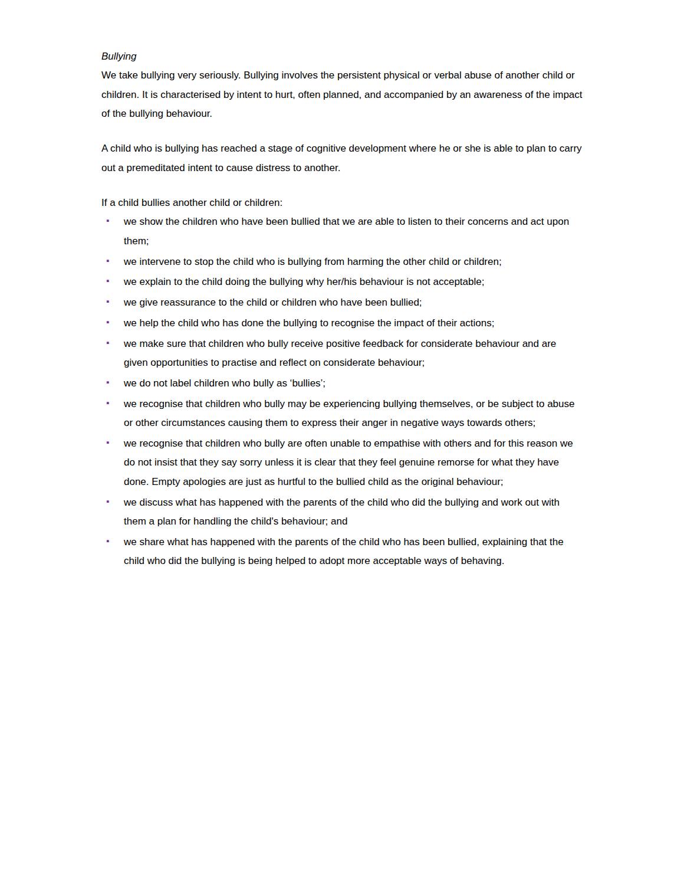Bullying
We take bullying very seriously. Bullying involves the persistent physical or verbal abuse of another child or children. It is characterised by intent to hurt, often planned, and accompanied by an awareness of the impact of the bullying behaviour.
A child who is bullying has reached a stage of cognitive development where he or she is able to plan to carry out a premeditated intent to cause distress to another.
If a child bullies another child or children:
we show the children who have been bullied that we are able to listen to their concerns and act upon them;
we intervene to stop the child who is bullying from harming the other child or children;
we explain to the child doing the bullying why her/his behaviour is not acceptable;
we give reassurance to the child or children who have been bullied;
we help the child who has done the bullying to recognise the impact of their actions;
we make sure that children who bully receive positive feedback for considerate behaviour and are given opportunities to practise and reflect on considerate behaviour;
we do not label children who bully as ‘bullies’;
we recognise that children who bully may be experiencing bullying themselves, or be subject to abuse or other circumstances causing them to express their anger in negative ways towards others;
we recognise that children who bully are often unable to empathise with others and for this reason we do not insist that they say sorry unless it is clear that they feel genuine remorse for what they have done. Empty apologies are just as hurtful to the bullied child as the original behaviour;
we discuss what has happened with the parents of the child who did the bullying and work out with them a plan for handling the child's behaviour; and
we share what has happened with the parents of the child who has been bullied, explaining that the child who did the bullying is being helped to adopt more acceptable ways of behaving.